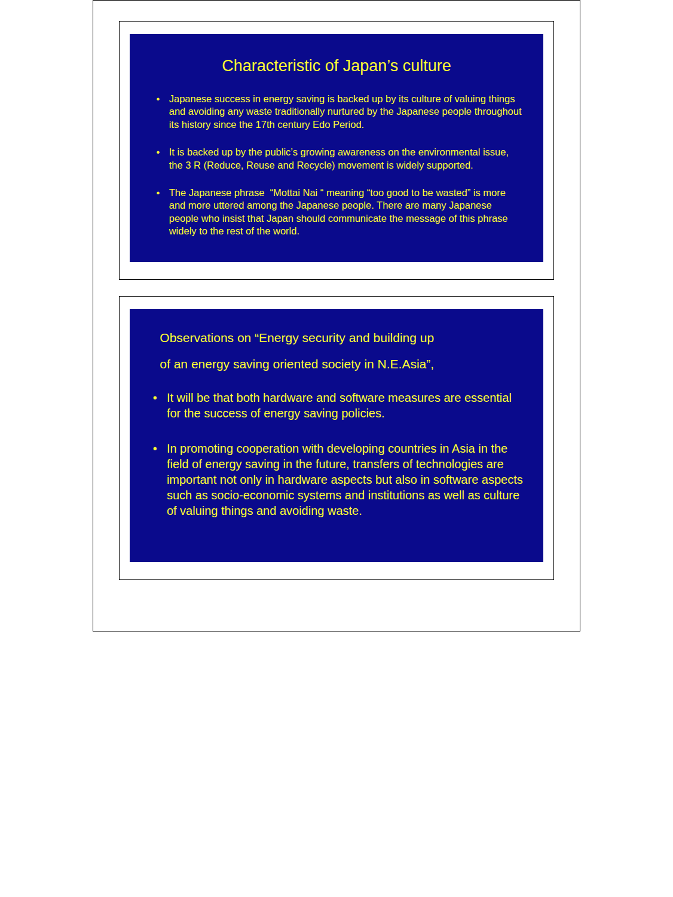Characteristic of Japan’s culture
Japanese success in energy saving is backed up by its culture of valuing things and avoiding any waste traditionally nurtured by the Japanese people throughout its history since the 17th century Edo Period.
It is backed up by the public’s growing awareness on the environmental issue, the 3 R (Reduce, Reuse and Recycle) movement is widely supported.
The Japanese phrase “Mottai Nai “ meaning “too good to be wasted” is more and more uttered among the Japanese people. There are many Japanese people who insist that Japan should communicate the message of this phrase widely to the rest of the world.
Observations on “Energy security and building up of an energy saving oriented society in N.E.Asia”,
It will be that both hardware and software measures are essential for the success of energy saving policies.
In promoting cooperation with developing countries in Asia in the field of energy saving in the future, transfers of technologies are important not only in hardware aspects but also in software aspects such as socio-economic systems and institutions as well as culture of valuing things and avoiding waste.